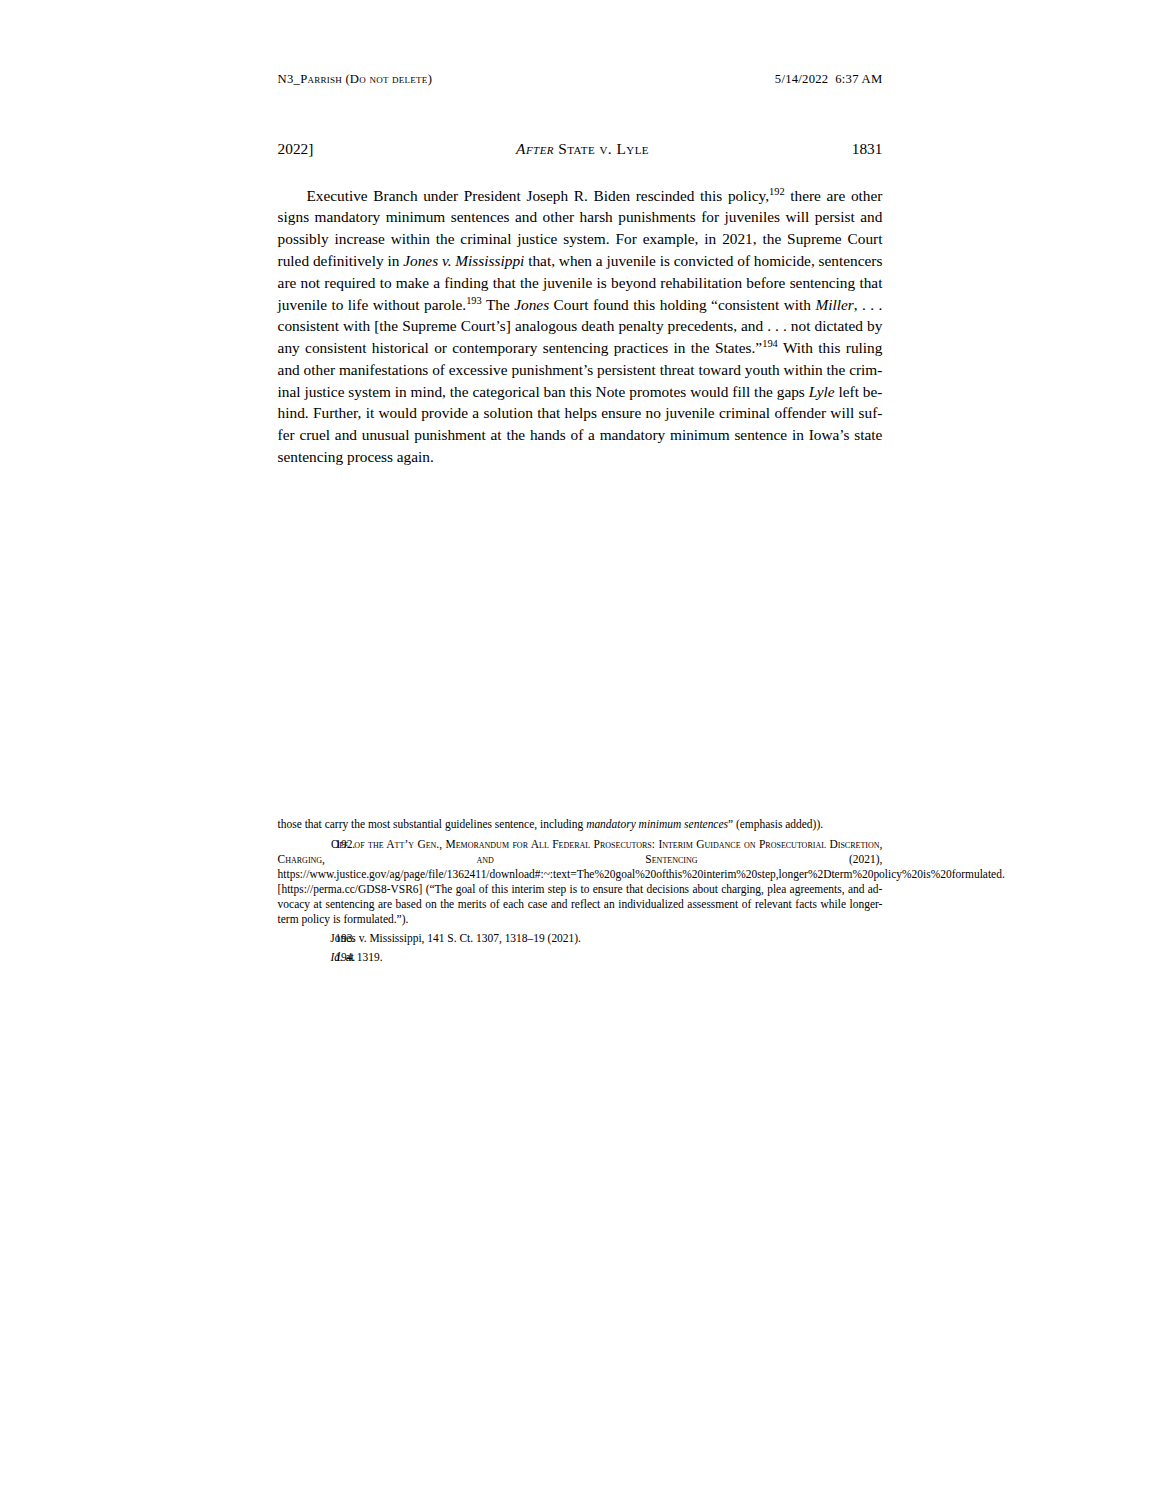N3_Parrish (Do not delete) 5/14/2022 6:37 AM
2022] After State v. Lyle 1831
Executive Branch under President Joseph R. Biden rescinded this policy,192 there are other signs mandatory minimum sentences and other harsh punishments for juveniles will persist and possibly increase within the criminal justice system. For example, in 2021, the Supreme Court ruled definitively in Jones v. Mississippi that, when a juvenile is convicted of homicide, sentencers are not required to make a finding that the juvenile is beyond rehabilitation before sentencing that juvenile to life without parole.193 The Jones Court found this holding “consistent with Miller, . . . consistent with [the Supreme Court’s] analogous death penalty precedents, and . . . not dictated by any consistent historical or contemporary sentencing practices in the States.”194 With this ruling and other manifestations of excessive punishment’s persistent threat toward youth within the criminal justice system in mind, the categorical ban this Note promotes would fill the gaps Lyle left behind. Further, it would provide a solution that helps ensure no juvenile criminal offender will suffer cruel and unusual punishment at the hands of a mandatory minimum sentence in Iowa’s state sentencing process again.
those that carry the most substantial guidelines sentence, including mandatory minimum sentences” (emphasis added)).
192. Off. of the Att’y Gen., Memorandum for All Federal Prosecutors: Interim Guidance on Prosecutorial Discretion, Charging, and Sentencing (2021), https://www.justice.gov/ag/page/file/1362411/download#:~:text=The%20goal%20ofthis%20interim%20step,longer%2Dterm%20policy%20is%20formulated. [https://perma.cc/GDS8-VSR6] (“The goal of this interim step is to ensure that decisions about charging, plea agreements, and advocacy at sentencing are based on the merits of each case and reflect an individualized assessment of relevant facts while longer-term policy is formulated.”).
193. Jones v. Mississippi, 141 S. Ct. 1307, 1318–19 (2021).
194. Id. at 1319.